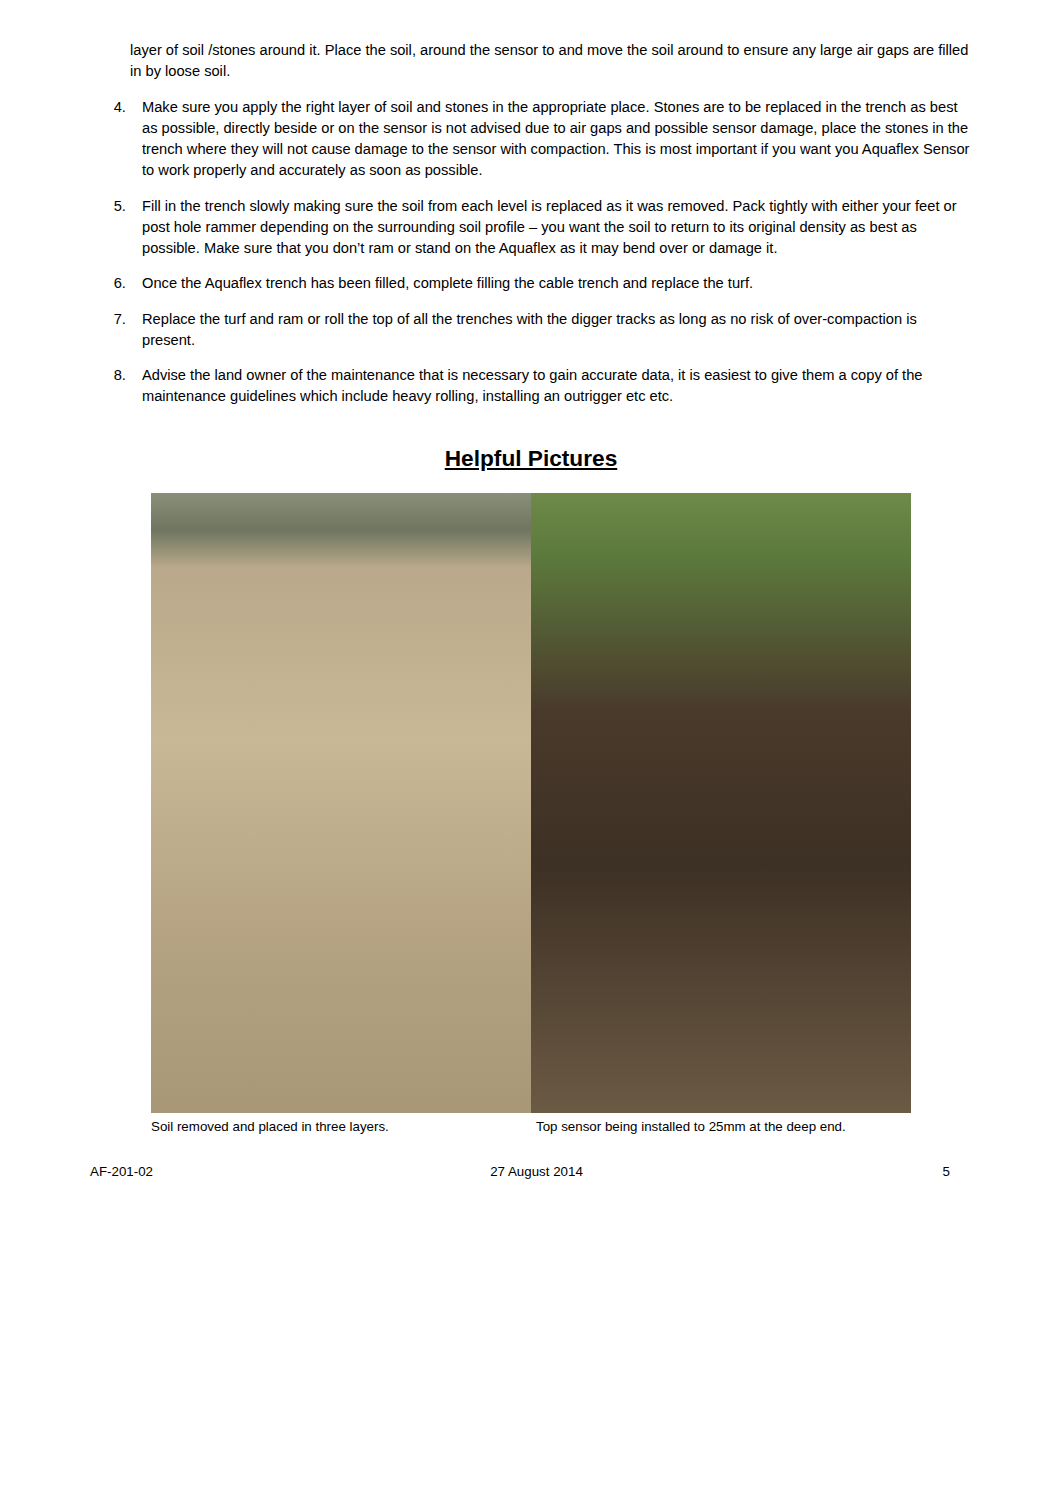layer of soil /stones around it. Place the soil, around the sensor to and move the soil around to ensure any large air gaps are filled in by loose soil.
Make sure you apply the right layer of soil and stones in the appropriate place. Stones are to be replaced in the trench as best as possible, directly beside or on the sensor is not advised due to air gaps and possible sensor damage, place the stones in the trench where they will not cause damage to the sensor with compaction. This is most important if you want you Aquaflex Sensor to work properly and accurately as soon as possible.
Fill in the trench slowly making sure the soil from each level is replaced as it was removed. Pack tightly with either your feet or post hole rammer depending on the surrounding soil profile – you want the soil to return to its original density as best as possible. Make sure that you don’t ram or stand on the Aquaflex as it may bend over or damage it.
Once the Aquaflex trench has been filled, complete filling the cable trench and replace the turf.
Replace the turf and ram or roll the top of all the trenches with the digger tracks as long as no risk of over-compaction is present.
Advise the land owner of the maintenance that is necessary to gain accurate data, it is easiest to give them a copy of the maintenance guidelines which include heavy rolling, installing an outrigger etc etc.
Helpful Pictures
Soil removed and placed in three layers.
Top sensor being installed to 25mm at the deep end.
AF-201-02 27 August 2014 5